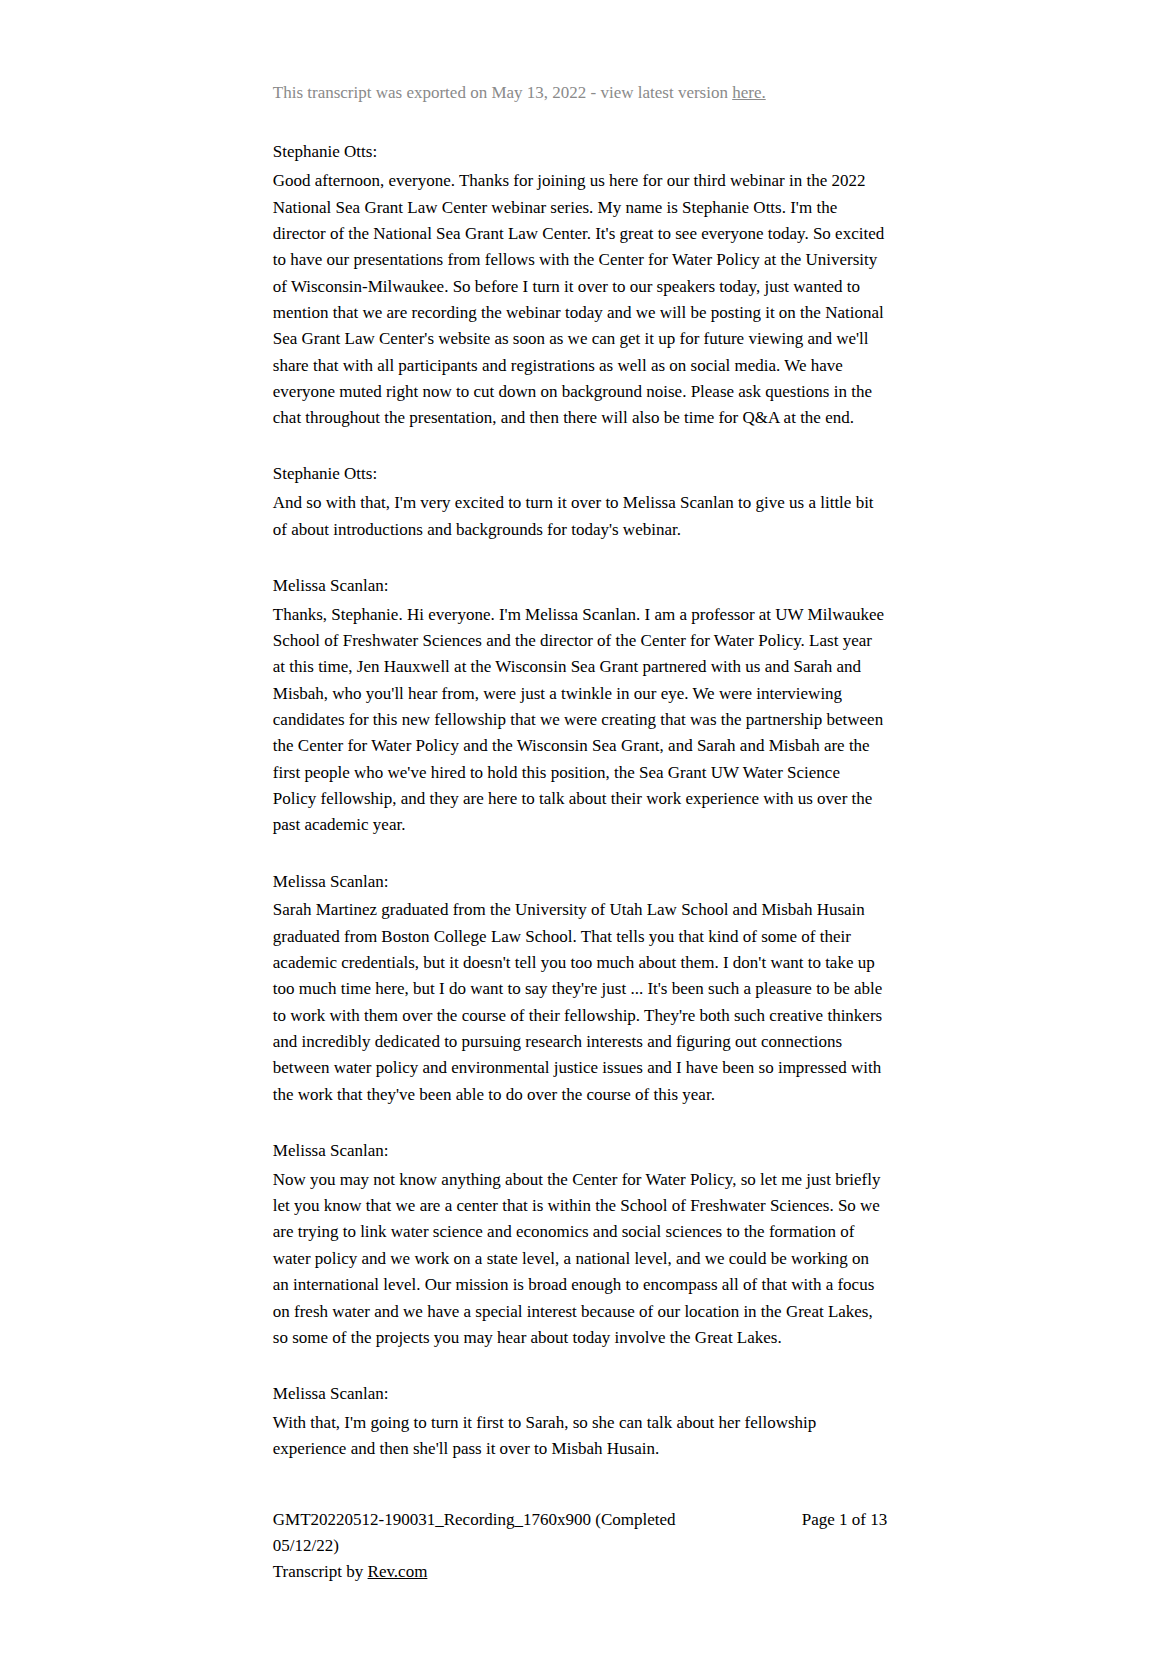This transcript was exported on May 13, 2022 - view latest version here.
Stephanie Otts:
Good afternoon, everyone. Thanks for joining us here for our third webinar in the 2022 National Sea Grant Law Center webinar series. My name is Stephanie Otts. I'm the director of the National Sea Grant Law Center. It's great to see everyone today. So excited to have our presentations from fellows with the Center for Water Policy at the University of Wisconsin-Milwaukee. So before I turn it over to our speakers today, just wanted to mention that we are recording the webinar today and we will be posting it on the National Sea Grant Law Center's website as soon as we can get it up for future viewing and we'll share that with all participants and registrations as well as on social media. We have everyone muted right now to cut down on background noise. Please ask questions in the chat throughout the presentation, and then there will also be time for Q&A at the end.
Stephanie Otts:
And so with that, I'm very excited to turn it over to Melissa Scanlan to give us a little bit of about introductions and backgrounds for today's webinar.
Melissa Scanlan:
Thanks, Stephanie. Hi everyone. I'm Melissa Scanlan. I am a professor at UW Milwaukee School of Freshwater Sciences and the director of the Center for Water Policy. Last year at this time, Jen Hauxwell at the Wisconsin Sea Grant partnered with us and Sarah and Misbah, who you'll hear from, were just a twinkle in our eye. We were interviewing candidates for this new fellowship that we were creating that was the partnership between the Center for Water Policy and the Wisconsin Sea Grant, and Sarah and Misbah are the first people who we've hired to hold this position, the Sea Grant UW Water Science Policy fellowship, and they are here to talk about their work experience with us over the past academic year.
Melissa Scanlan:
Sarah Martinez graduated from the University of Utah Law School and Misbah Husain graduated from Boston College Law School. That tells you that kind of some of their academic credentials, but it doesn't tell you too much about them. I don't want to take up too much time here, but I do want to say they're just ... It's been such a pleasure to be able to work with them over the course of their fellowship. They're both such creative thinkers and incredibly dedicated to pursuing research interests and figuring out connections between water policy and environmental justice issues and I have been so impressed with the work that they've been able to do over the course of this year.
Melissa Scanlan:
Now you may not know anything about the Center for Water Policy, so let me just briefly let you know that we are a center that is within the School of Freshwater Sciences. So we are trying to link water science and economics and social sciences to the formation of water policy and we work on a state level, a national level, and we could be working on an international level. Our mission is broad enough to encompass all of that with a focus on fresh water and we have a special interest because of our location in the Great Lakes, so some of the projects you may hear about today involve the Great Lakes.
Melissa Scanlan:
With that, I'm going to turn it first to Sarah, so she can talk about her fellowship experience and then she'll pass it over to Misbah Husain.
GMT20220512-190031_Recording_1760x900 (Completed 05/12/22)
Transcript by Rev.com
Page 1 of 13